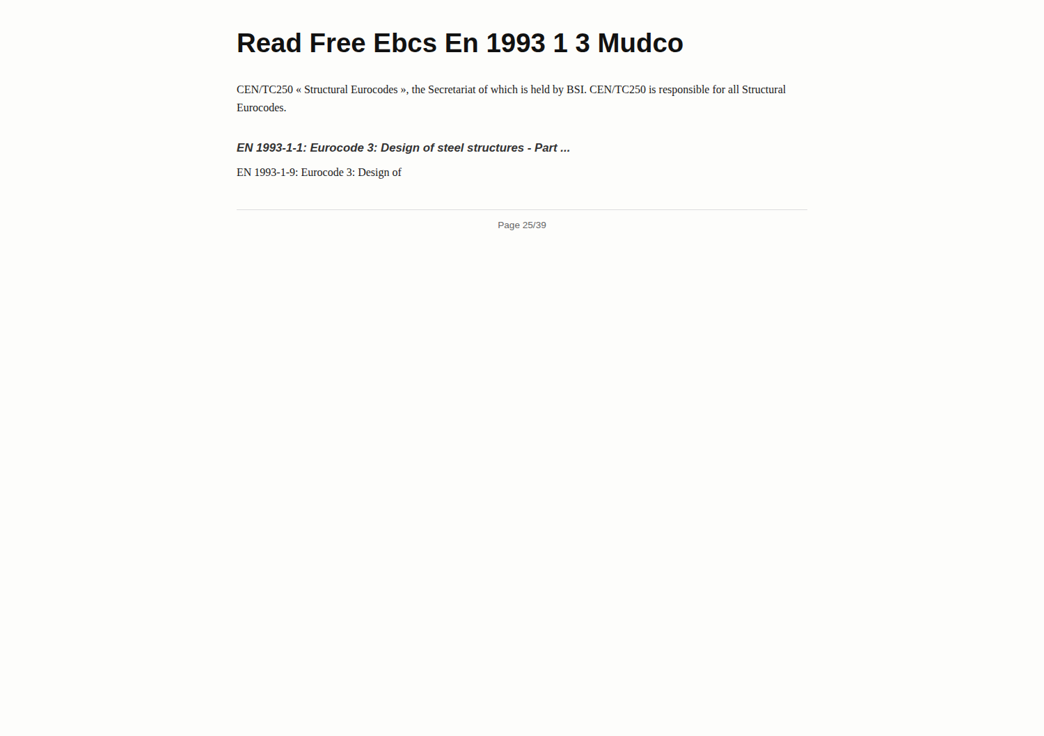Read Free Ebcs En 1993 1 3 Mudco
CEN/TC250 « Structural Eurocodes », the Secretariat of which is held by BSI. CEN/TC250 is responsible for all Structural Eurocodes.
EN 1993-1-1: Eurocode 3: Design of steel structures - Part ...
EN 1993-1-9: Eurocode 3: Design of
Page 25/39